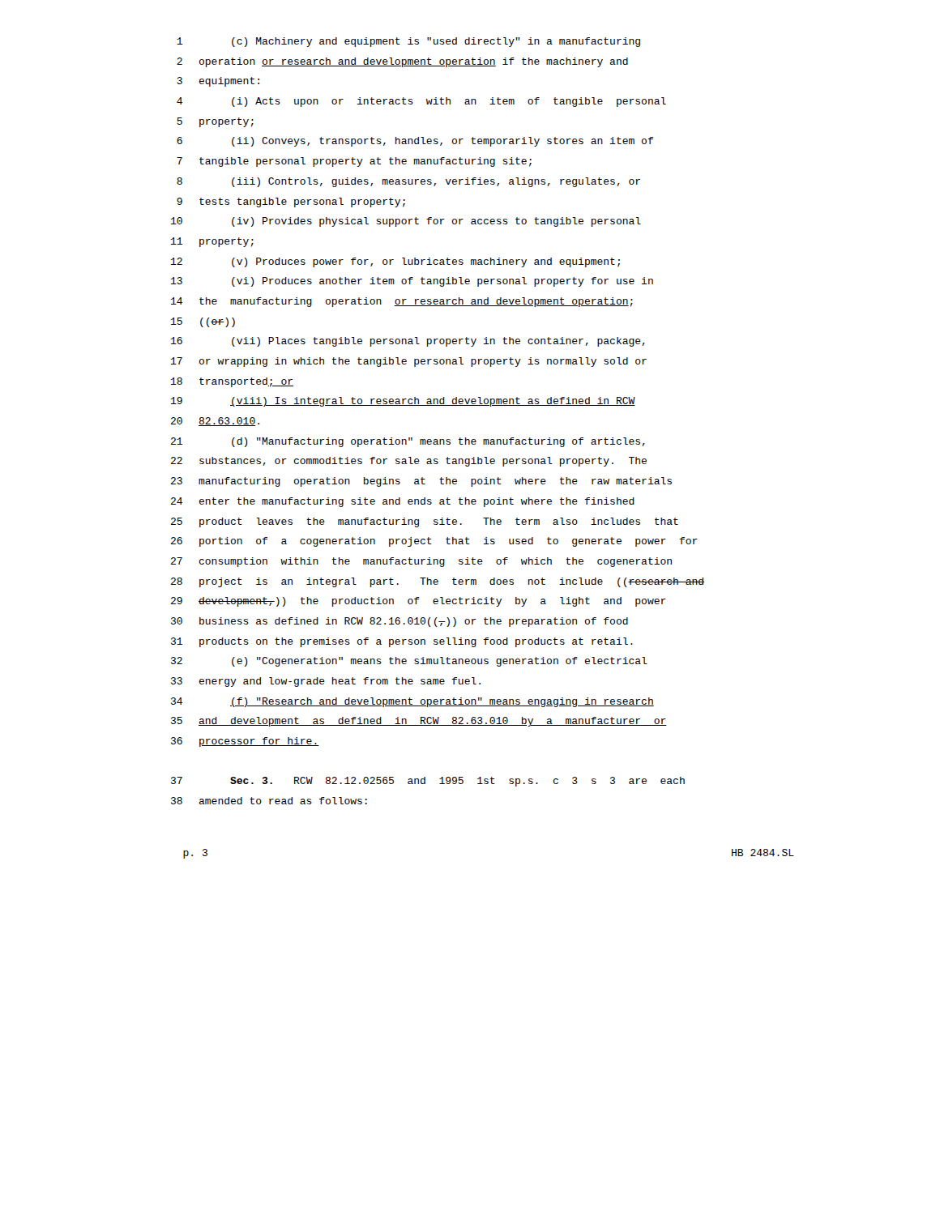1 (c) Machinery and equipment is "used directly" in a manufacturing
2 operation or research and development operation if the machinery and
3 equipment:
4 (i) Acts upon or interacts with an item of tangible personal
5 property;
6 (ii) Conveys, transports, handles, or temporarily stores an item of
7 tangible personal property at the manufacturing site;
8 (iii) Controls, guides, measures, verifies, aligns, regulates, or
9 tests tangible personal property;
10 (iv) Provides physical support for or access to tangible personal
11 property;
12 (v) Produces power for, or lubricates machinery and equipment;
13 (vi) Produces another item of tangible personal property for use in
14 the manufacturing operation or research and development operation;
15((or))
16 (vii) Places tangible personal property in the container, package,
17 or wrapping in which the tangible personal property is normally sold or
18 transported; or
19 (viii) Is integral to research and development as defined in RCW
2082.63.010.
21 (d) "Manufacturing operation" means the manufacturing of articles,
22 substances, or commodities for sale as tangible personal property. The
23 manufacturing operation begins at the point where the raw materials
24 enter the manufacturing site and ends at the point where the finished
25 product leaves the manufacturing site. The term also includes that
26 portion of a cogeneration project that is used to generate power for
27 consumption within the manufacturing site of which the cogeneration
28 project is an integral part. The term does not include ((research and
29 development,)) the production of electricity by a light and power
30 business as defined in RCW 82.16.010((,)) or the preparation of food
31 products on the premises of a person selling food products at retail.
32 (e) "Cogeneration" means the simultaneous generation of electrical
33 energy and low-grade heat from the same fuel.
34 (f) "Research and development operation" means engaging in research
35 and development as defined in RCW 82.63.010 by a manufacturer or
36 processor for hire.
37 Sec. 3. RCW 82.12.02565 and 1995 1st sp.s. c 3 s 3 are each
38 amended to read as follows:
p. 3 HB 2484.SL